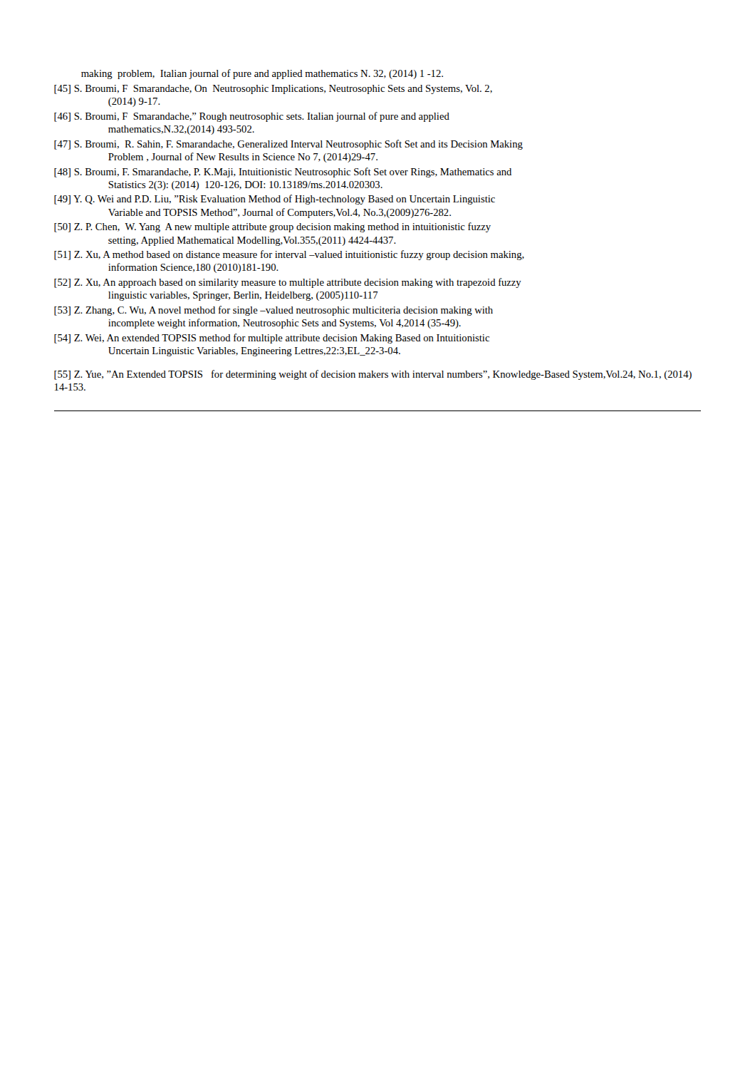making problem, Italian journal of pure and applied mathematics N. 32, (2014) 1 -12.
[45] S. Broumi, F Smarandache, On Neutrosophic Implications, Neutrosophic Sets and Systems, Vol. 2,(2014) 9-17.
[46] S. Broumi, F Smarandache,” Rough neutrosophic sets. Italian journal of pure and appliedmathematics,N.32,(2014) 493-502.
[47] S. Broumi, R. Sahin, F. Smarandache, Generalized Interval Neutrosophic Soft Set and its Decision MakingProblem , Journal of New Results in Science No 7, (2014)29-47.
[48] S. Broumi, F. Smarandache, P. K.Maji, Intuitionistic Neutrosophic Soft Set over Rings, Mathematics andStatistics 2(3): (2014) 120-126, DOI: 10.13189/ms.2014.020303.
[49] Y. Q. Wei and P.D. Liu, ”Risk Evaluation Method of High-technology Based on Uncertain LinguisticVariable and TOPSIS Method”, Journal of Computers,Vol.4, No.3,(2009)276-282.
[50] Z. P. Chen, W. Yang A new multiple attribute group decision making method in intuitionistic fuzzysetting, Applied Mathematical Modelling,Vol.355,(2011) 4424-4437.
[51] Z. Xu, A method based on distance measure for interval –valued intuitionistic fuzzy group decision making,information Science,180 (2010)181-190.
[52] Z. Xu, An approach based on similarity measure to multiple attribute decision making with trapezoid fuzzylinguistic variables, Springer, Berlin, Heidelberg, (2005)110-117
[53] Z. Zhang, C. Wu, A novel method for single –valued neutrosophic multiciteria decision making withincomplete weight information, Neutrosophic Sets and Systems, Vol 4,2014 (35-49).
[54] Z. Wei, An extended TOPSIS method for multiple attribute decision Making Based on IntuitionisticUncertain Linguistic Variables, Engineering Lettres,22:3,EL_22-3-04.
[55] Z. Yue, ”An Extended TOPSIS for determining weight of decision makers with interval numbers”, Knowledge-Based System,Vol.24, No.1, (2014) 14-153.